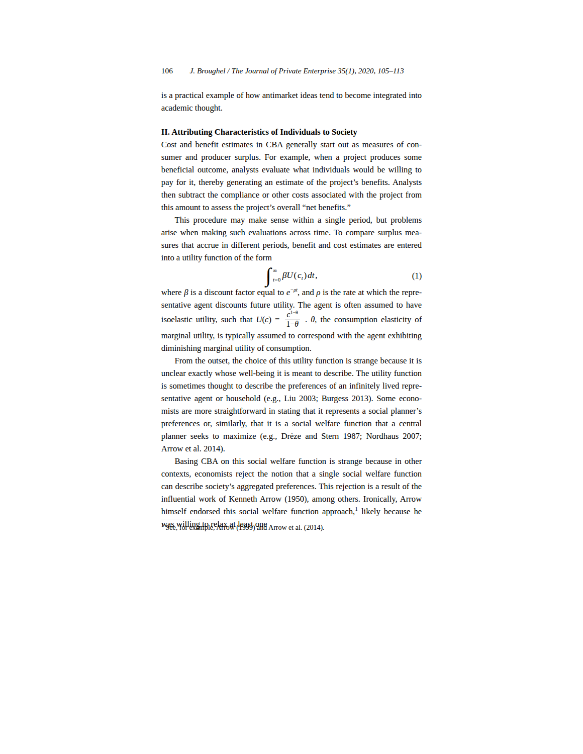106 J. Broughel / The Journal of Private Enterprise 35(1), 2020, 105–113
is a practical example of how antimarket ideas tend to become integrated into academic thought.
II. Attributing Characteristics of Individuals to Society
Cost and benefit estimates in CBA generally start out as measures of consumer and producer surplus. For example, when a project produces some beneficial outcome, analysts evaluate what individuals would be willing to pay for it, thereby generating an estimate of the project’s benefits. Analysts then subtract the compliance or other costs associated with the project from this amount to assess the project’s overall “net benefits.”
This procedure may make sense within a single period, but problems arise when making such evaluations across time. To compare surplus measures that accrue in different periods, benefit and cost estimates are entered into a utility function of the form
∫∞t=0 βU(ct)dt,
(1)
where β is a discount factor equal to e−ρt, and ρ is the rate at which the representative agent discounts future utility. The agent is often assumed to have isoelastic utility, such that U(c) = c1−θ 1−θ . θ, the consumption elasticity of marginal utility, is typically assumed to correspond with the agent exhibiting diminishing marginal utility of consumption.
From the outset, the choice of this utility function is strange because it is unclear exactly whose well-being it is meant to describe. The utility function is sometimes thought to describe the preferences of an infinitely lived representative agent or household (e.g., Liu 2003; Burgess 2013). Some economists are more straightforward in stating that it represents a social planner’s preferences or, similarly, that it is a social welfare function that a central planner seeks to maximize (e.g., Drèze and Stern 1987; Nordhaus 2007; Arrow et al. 2014).
Basing CBA on this social welfare function is strange because in other contexts, economists reject the notion that a single social welfare function can describe society’s aggregated preferences. This rejection is a result of the influential work of Kenneth Arrow (1950), among others. Ironically, Arrow himself endorsed this social welfare function approach,1 likely because he was willing to relax at least one
1 See, for example, Arrow (1999) and Arrow et al. (2014).